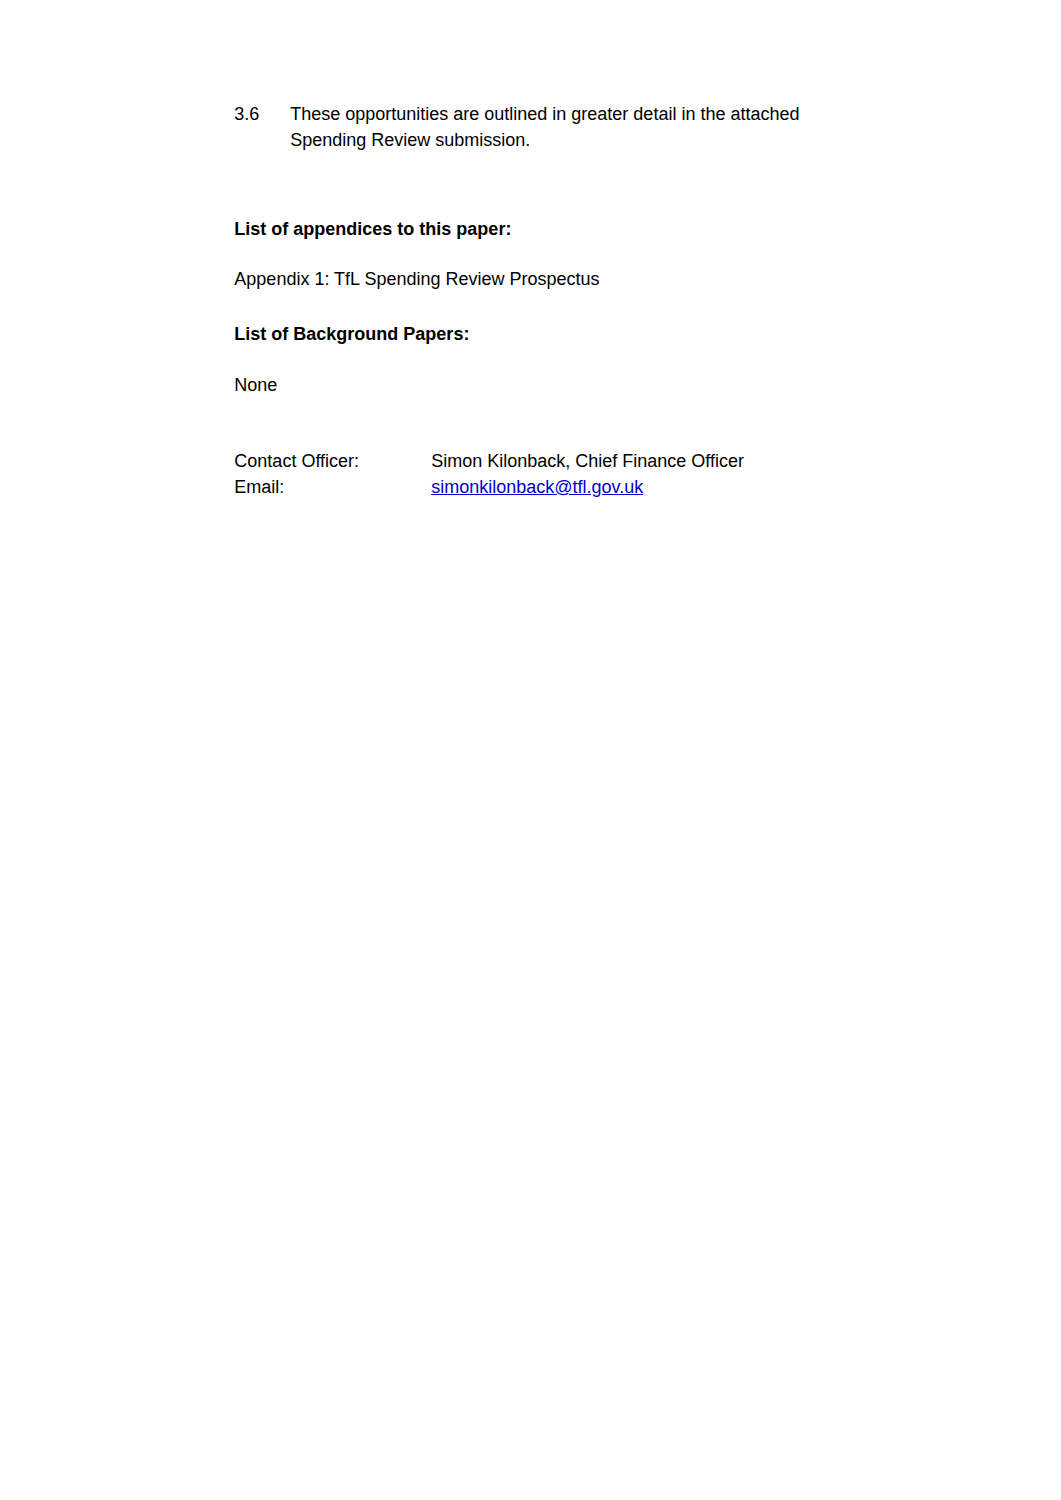3.6
These opportunities are outlined in greater detail in the attached Spending Review submission.
List of appendices to this paper:
Appendix 1: TfL Spending Review Prospectus
List of Background Papers:
None
Contact Officer:
Simon Kilonback, Chief Finance Officer
Email:
simonkilonback@tfl.gov.uk